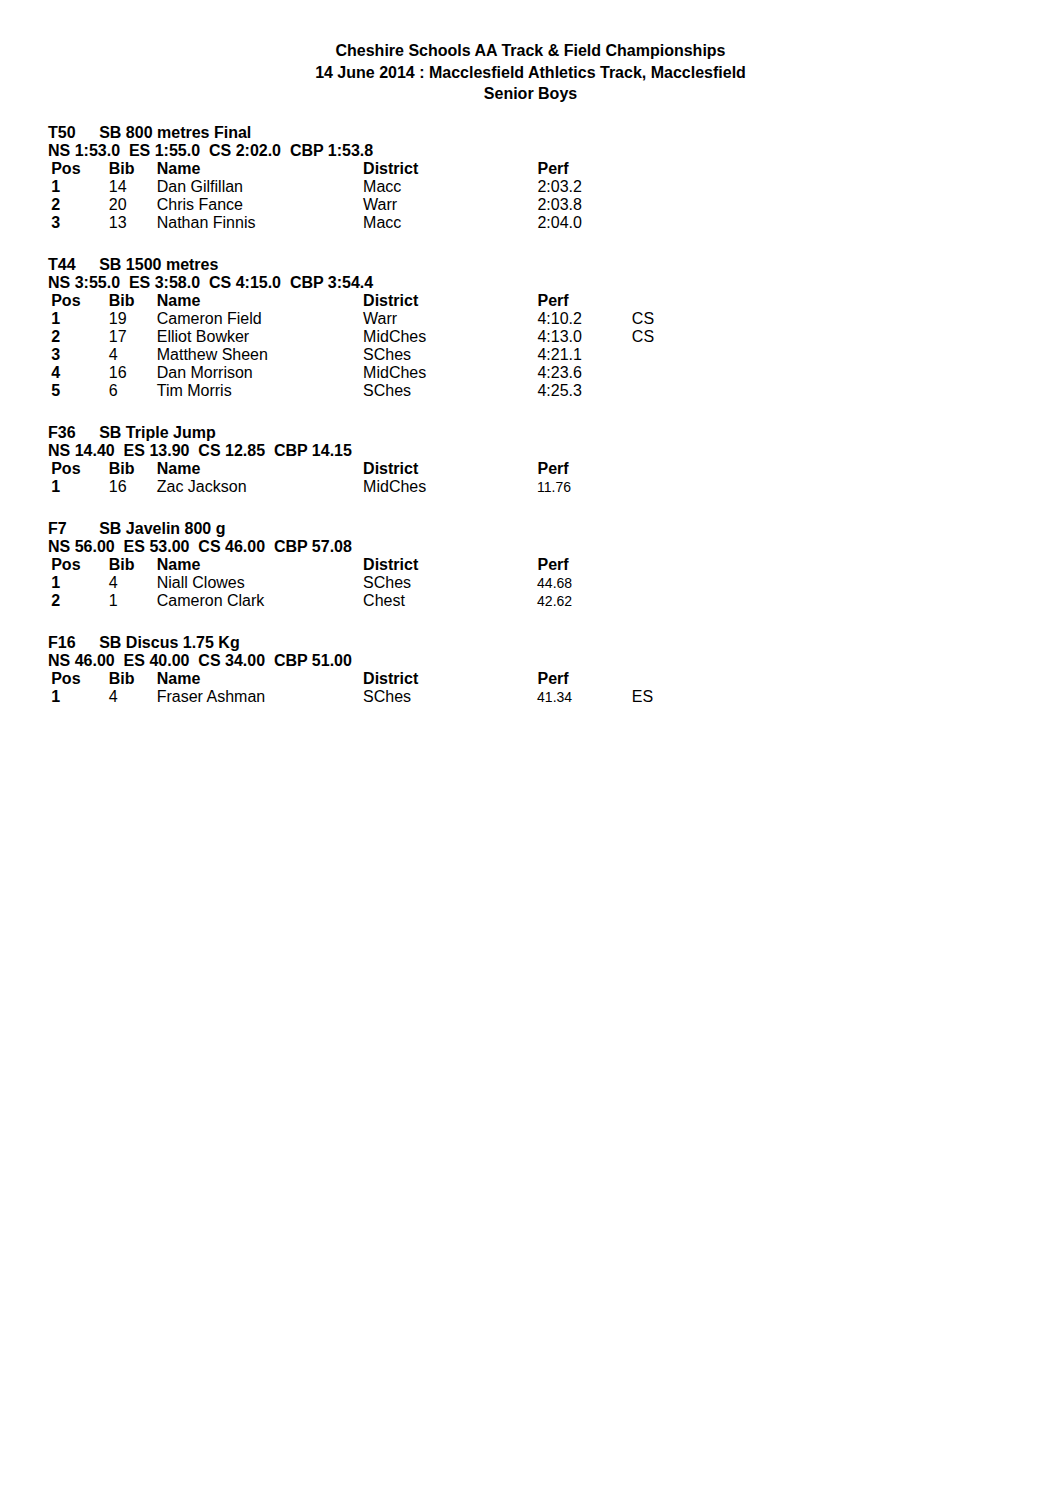Cheshire Schools AA Track & Field Championships 14 June 2014 : Macclesfield Athletics Track, Macclesfield Senior Boys
T50 SB 800 metres Final
NS 1:53.0 ES 1:55.0 CS 2:02.0 CBP 1:53.8
| Pos | Bib | Name | District | Perf | |
| --- | --- | --- | --- | --- | --- |
| 1 | 14 | Dan Gilfillan | Macc | 2:03.2 | |
| 2 | 20 | Chris Fance | Warr | 2:03.8 | |
| 3 | 13 | Nathan Finnis | Macc | 2:04.0 | |
T44 SB 1500 metres
NS 3:55.0 ES 3:58.0 CS 4:15.0 CBP 3:54.4
| Pos | Bib | Name | District | Perf | |
| --- | --- | --- | --- | --- | --- |
| 1 | 19 | Cameron Field | Warr | 4:10.2 | CS |
| 2 | 17 | Elliot Bowker | MidChes | 4:13.0 | CS |
| 3 | 4 | Matthew Sheen | SChes | 4:21.1 | |
| 4 | 16 | Dan Morrison | MidChes | 4:23.6 | |
| 5 | 6 | Tim Morris | SChes | 4:25.3 | |
F36 SB Triple Jump
NS 14.40 ES 13.90 CS 12.85 CBP 14.15
| Pos | Bib | Name | District | Perf | |
| --- | --- | --- | --- | --- | --- |
| 1 | 16 | Zac Jackson | MidChes | 11.76 | |
F7 SB Javelin 800 g
NS 56.00 ES 53.00 CS 46.00 CBP 57.08
| Pos | Bib | Name | District | Perf | |
| --- | --- | --- | --- | --- | --- |
| 1 | 4 | Niall Clowes | SChes | 44.68 | |
| 2 | 1 | Cameron Clark | Chest | 42.62 | |
F16 SB Discus 1.75 Kg
NS 46.00 ES 40.00 CS 34.00 CBP 51.00
| Pos | Bib | Name | District | Perf | |
| --- | --- | --- | --- | --- | --- |
| 1 | 4 | Fraser Ashman | SChes | 41.34 | ES |